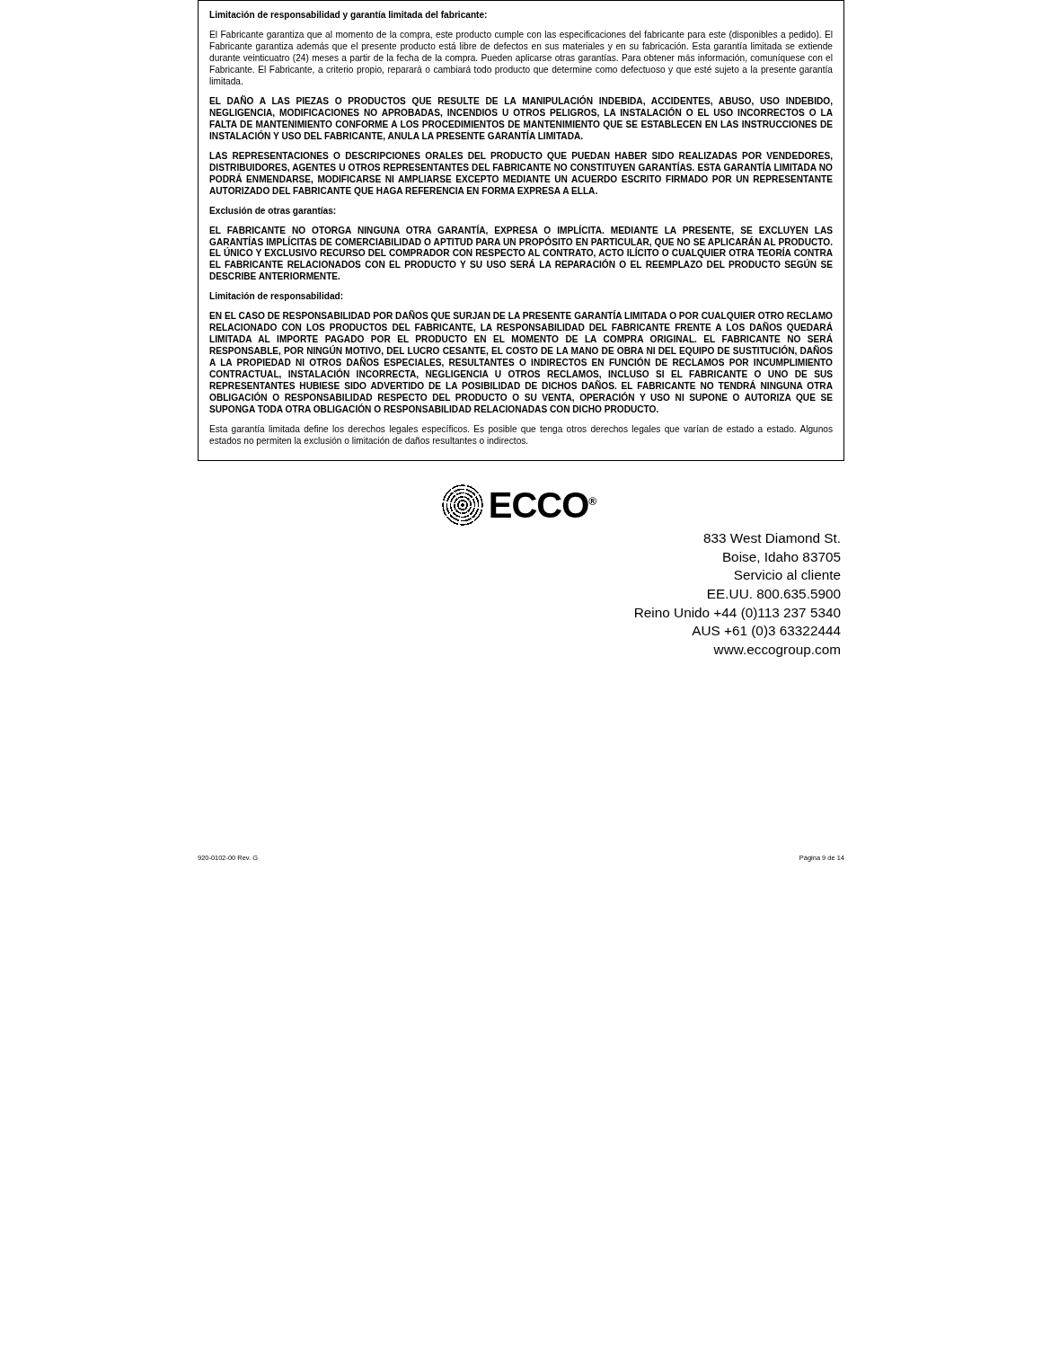Limitación de responsabilidad y garantía limitada del fabricante:
El Fabricante garantiza que al momento de la compra, este producto cumple con las especificaciones del fabricante para este (disponibles a pedido). El Fabricante garantiza además que el presente producto está libre de defectos en sus materiales y en su fabricación. Esta garantía limitada se extiende durante veinticuatro (24) meses a partir de la fecha de la compra. Pueden aplicarse otras garantías. Para obtener más información, comuníquese con el Fabricante. El Fabricante, a criterio propio, reparará o cambiará todo producto que determine como defectuoso y que esté sujeto a la presente garantía limitada.
EL DAÑO A LAS PIEZAS O PRODUCTOS QUE RESULTE DE LA MANIPULACIÓN INDEBIDA, ACCIDENTES, ABUSO, USO INDEBIDO, NEGLIGENCIA, MODIFICACIONES NO APROBADAS, INCENDIOS U OTROS PELIGROS, LA INSTALACIÓN O EL USO INCORRECTOS O LA FALTA DE MANTENIMIENTO CONFORME A LOS PROCEDIMIENTOS DE MANTENIMIENTO QUE SE ESTABLECEN EN LAS INSTRUCCIONES DE INSTALACIÓN Y USO DEL FABRICANTE, ANULA LA PRESENTE GARANTÍA LIMITADA.
LAS REPRESENTACIONES O DESCRIPCIONES ORALES DEL PRODUCTO QUE PUEDAN HABER SIDO REALIZADAS POR VENDEDORES, DISTRIBUIDORES, AGENTES U OTROS REPRESENTANTES DEL FABRICANTE NO CONSTITUYEN GARANTÍAS. ESTA GARANTÍA LIMITADA NO PODRÁ ENMENDARSE, MODIFICARSE NI AMPLIARSE EXCEPTO MEDIANTE UN ACUERDO ESCRITO FIRMADO POR UN REPRESENTANTE AUTORIZADO DEL FABRICANTE QUE HAGA REFERENCIA EN FORMA EXPRESA A ELLA.
Exclusión de otras garantías:
EL FABRICANTE NO OTORGA NINGUNA OTRA GARANTÍA, EXPRESA O IMPLÍCITA. MEDIANTE LA PRESENTE, SE EXCLUYEN LAS GARANTÍAS IMPLÍCITAS DE COMERCIABILIDAD O APTITUD PARA UN PROPÓSITO EN PARTICULAR, QUE NO SE APLICARÁN AL PRODUCTO. EL ÚNICO Y EXCLUSIVO RECURSO DEL COMPRADOR CON RESPECTO AL CONTRATO, ACTO ILÍCITO O CUALQUIER OTRA TEORÍA CONTRA EL FABRICANTE RELACIONADOS CON EL PRODUCTO Y SU USO SERÁ LA REPARACIÓN O EL REEMPLAZO DEL PRODUCTO SEGÚN SE DESCRIBE ANTERIORMENTE.
Limitación de responsabilidad:
EN EL CASO DE RESPONSABILIDAD POR DAÑOS QUE SURJAN DE LA PRESENTE GARANTÍA LIMITADA O POR CUALQUIER OTRO RECLAMO RELACIONADO CON LOS PRODUCTOS DEL FABRICANTE, LA RESPONSABILIDAD DEL FABRICANTE FRENTE A LOS DAÑOS QUEDARÁ LIMITADA AL IMPORTE PAGADO POR EL PRODUCTO EN EL MOMENTO DE LA COMPRA ORIGINAL. EL FABRICANTE NO SERÁ RESPONSABLE, POR NINGÚN MOTIVO, DEL LUCRO CESANTE, EL COSTO DE LA MANO DE OBRA NI DEL EQUIPO DE SUSTITUCIÓN, DAÑOS A LA PROPIEDAD NI OTROS DAÑOS ESPECIALES, RESULTANTES O INDIRECTOS EN FUNCIÓN DE RECLAMOS POR INCUMPLIMIENTO CONTRACTUAL, INSTALACIÓN INCORRECTA, NEGLIGENCIA U OTROS RECLAMOS, INCLUSO SI EL FABRICANTE O UNO DE SUS REPRESENTANTES HUBIESE SIDO ADVERTIDO DE LA POSIBILIDAD DE DICHOS DAÑOS. EL FABRICANTE NO TENDRÁ NINGUNA OTRA OBLIGACIÓN O RESPONSABILIDAD RESPECTO DEL PRODUCTO O SU VENTA, OPERACIÓN Y USO NI SUPONE O AUTORIZA QUE SE SUPONGA TODA OTRA OBLIGACIÓN O RESPONSABILIDAD RELACIONADAS CON DICHO PRODUCTO.
Esta garantía limitada define los derechos legales específicos. Es posible que tenga otros derechos legales que varían de estado a estado. Algunos estados no permiten la exclusión o limitación de daños resultantes o indirectos.
ECCO®
833 West Diamond St.
Boise, Idaho 83705
Servicio al cliente
EE.UU. 800.635.5900
Reino Unido +44 (0)113 237 5340
AUS +61 (0)3 63322444
www.eccogroup.com
920-0102-00 Rev. G Página 9 de 14